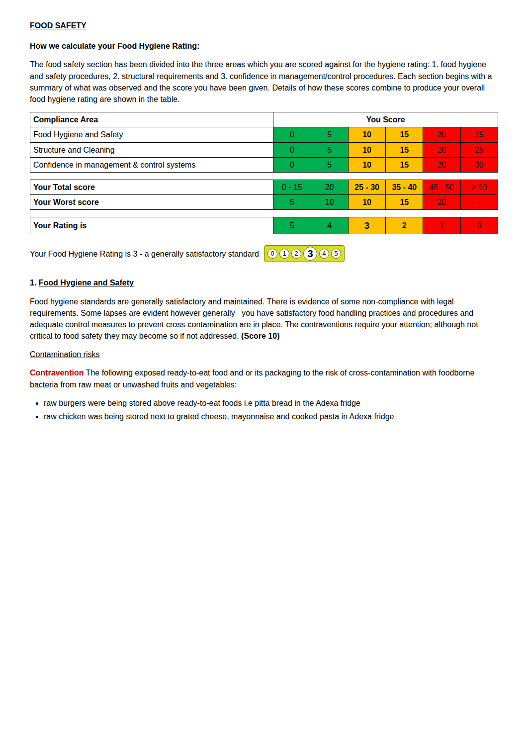FOOD SAFETY
How we calculate your Food Hygiene Rating:
The food safety section has been divided into the three areas which you are scored against for the hygiene rating: 1. food hygiene and safety procedures, 2. structural requirements and 3. confidence in management/control procedures. Each section begins with a summary of what was observed and the score you have been given. Details of how these scores combine to produce your overall food hygiene rating are shown in the table.
| Compliance Area | You Score |
| --- | --- |
| Food Hygiene and Safety | 0 | 5 | 10 | 15 | 20 | 25 |
| Structure and Cleaning | 0 | 5 | 10 | 15 | 20 | 25 |
| Confidence in management & control systems | 0 | 5 | 10 | 15 | 20 | 30 |
| Your Total score | 0 - 15 | 20 | 25 - 30 | 35 - 40 | 45 - 50 | > 50 |
| Your Worst score | 5 | 10 | 10 | 15 | 20 | - |
| Your Rating is | 5 | 4 | 3 | 2 | 1 | 0 |
Your Food Hygiene Rating is 3 - a generally satisfactory standard 012345
1. Food Hygiene and Safety
Food hygiene standards are generally satisfactory and maintained. There is evidence of some non-compliance with legal requirements. Some lapses are evident however generally you have satisfactory food handling practices and procedures and adequate control measures to prevent cross-contamination are in place. The contraventions require your attention; although not critical to food safety they may become so if not addressed. (Score 10)
Contamination risks
Contravention The following exposed ready-to-eat food and or its packaging to the risk of cross-contamination with foodborne bacteria from raw meat or unwashed fruits and vegetables:
raw burgers were being stored above ready-to-eat foods i.e pitta bread in the Adexa fridge
raw chicken was being stored next to grated cheese, mayonnaise and cooked pasta in Adexa fridge